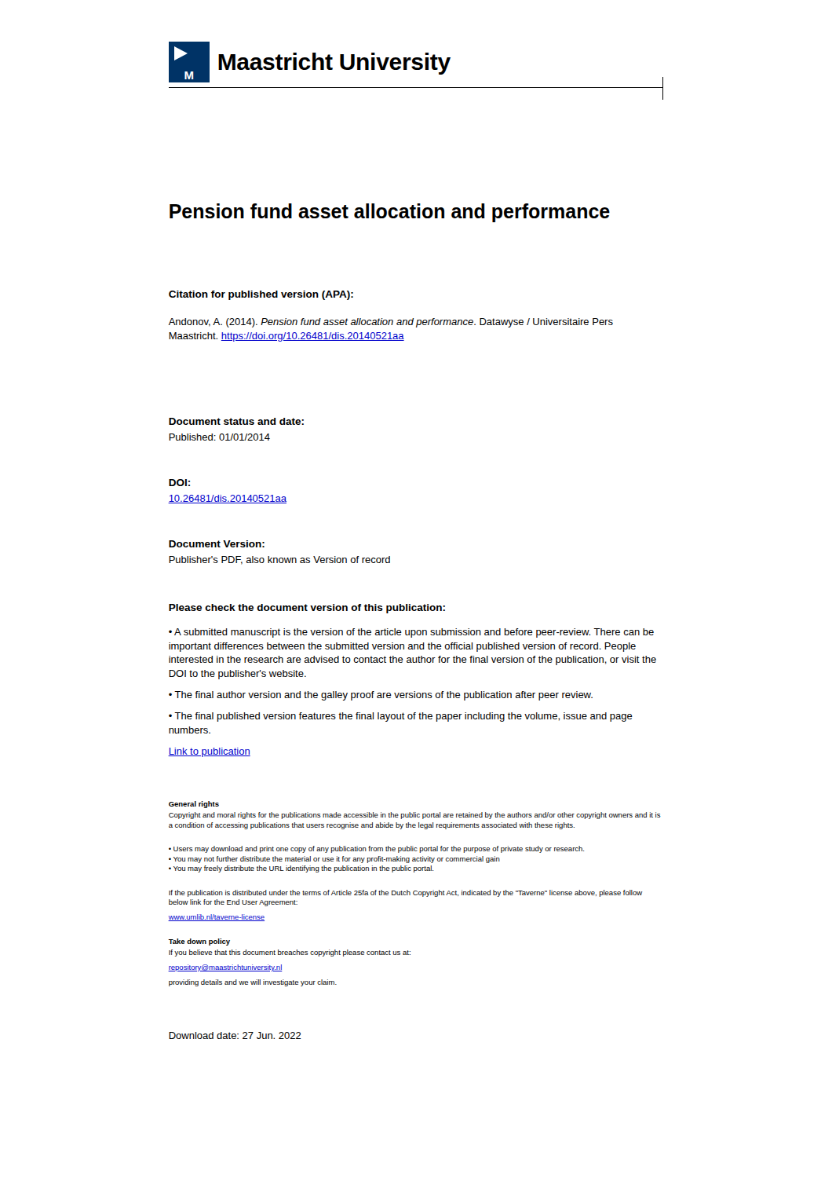Maastricht University
Pension fund asset allocation and performance
Citation for published version (APA):
Andonov, A. (2014). Pension fund asset allocation and performance. Datawyse / Universitaire Pers Maastricht. https://doi.org/10.26481/dis.20140521aa
Document status and date:
Published: 01/01/2014
DOI:
10.26481/dis.20140521aa
Document Version:
Publisher's PDF, also known as Version of record
Please check the document version of this publication:
A submitted manuscript is the version of the article upon submission and before peer-review. There can be important differences between the submitted version and the official published version of record. People interested in the research are advised to contact the author for the final version of the publication, or visit the DOI to the publisher's website.
The final author version and the galley proof are versions of the publication after peer review.
The final published version features the final layout of the paper including the volume, issue and page numbers.
Link to publication
General rights
Copyright and moral rights for the publications made accessible in the public portal are retained by the authors and/or other copyright owners and it is a condition of accessing publications that users recognise and abide by the legal requirements associated with these rights.
Users may download and print one copy of any publication from the public portal for the purpose of private study or research.
You may not further distribute the material or use it for any profit-making activity or commercial gain
You may freely distribute the URL identifying the publication in the public portal.
If the publication is distributed under the terms of Article 25fa of the Dutch Copyright Act, indicated by the "Taverne" license above, please follow below link for the End User Agreement:
www.umlib.nl/taverne-license
Take down policy
If you believe that this document breaches copyright please contact us at:
repository@maastrichtuniversity.nl
providing details and we will investigate your claim.
Download date: 27 Jun. 2022